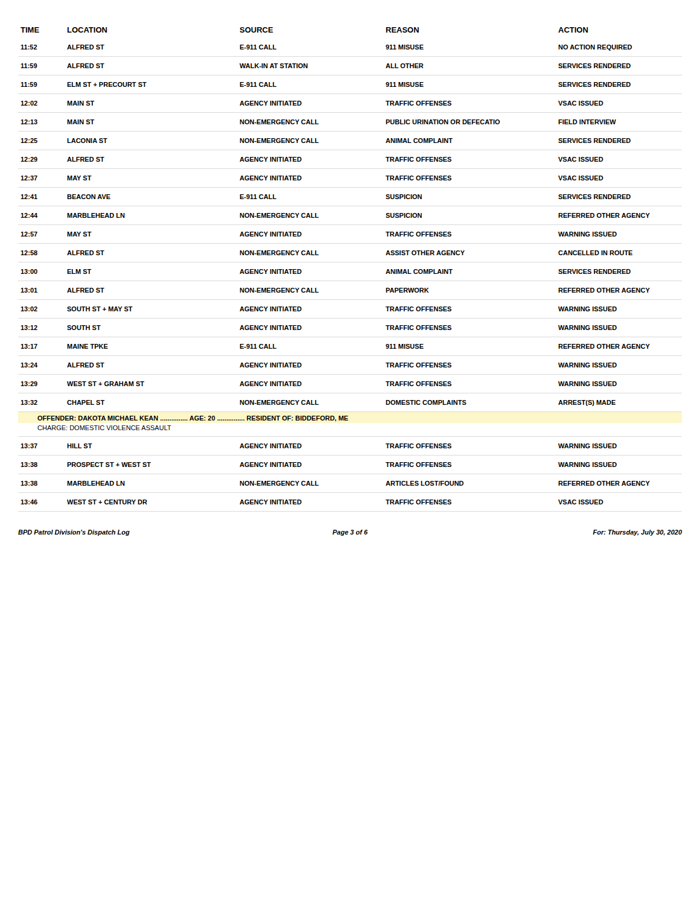| TIME | LOCATION | SOURCE | REASON | ACTION |
| --- | --- | --- | --- | --- |
| 11:52 | ALFRED ST | E-911 CALL | 911 MISUSE | NO ACTION REQUIRED |
| 11:59 | ALFRED ST | WALK-IN AT STATION | ALL OTHER | SERVICES RENDERED |
| 11:59 | ELM ST + PRECOURT ST | E-911 CALL | 911 MISUSE | SERVICES RENDERED |
| 12:02 | MAIN ST | AGENCY INITIATED | TRAFFIC OFFENSES | VSAC ISSUED |
| 12:13 | MAIN ST | NON-EMERGENCY CALL | PUBLIC URINATION OR DEFECATIO | FIELD INTERVIEW |
| 12:25 | LACONIA ST | NON-EMERGENCY CALL | ANIMAL COMPLAINT | SERVICES RENDERED |
| 12:29 | ALFRED ST | AGENCY INITIATED | TRAFFIC OFFENSES | VSAC ISSUED |
| 12:37 | MAY ST | AGENCY INITIATED | TRAFFIC OFFENSES | VSAC ISSUED |
| 12:41 | BEACON AVE | E-911 CALL | SUSPICION | SERVICES RENDERED |
| 12:44 | MARBLEHEAD LN | NON-EMERGENCY CALL | SUSPICION | REFERRED OTHER AGENCY |
| 12:57 | MAY ST | AGENCY INITIATED | TRAFFIC OFFENSES | WARNING ISSUED |
| 12:58 | ALFRED ST | NON-EMERGENCY CALL | ASSIST OTHER AGENCY | CANCELLED IN ROUTE |
| 13:00 | ELM ST | AGENCY INITIATED | ANIMAL COMPLAINT | SERVICES RENDERED |
| 13:01 | ALFRED ST | NON-EMERGENCY CALL | PAPERWORK | REFERRED OTHER AGENCY |
| 13:02 | SOUTH ST + MAY ST | AGENCY INITIATED | TRAFFIC OFFENSES | WARNING ISSUED |
| 13:12 | SOUTH ST | AGENCY INITIATED | TRAFFIC OFFENSES | WARNING ISSUED |
| 13:17 | MAINE TPKE | E-911 CALL | 911 MISUSE | REFERRED OTHER AGENCY |
| 13:24 | ALFRED ST | AGENCY INITIATED | TRAFFIC OFFENSES | WARNING ISSUED |
| 13:29 | WEST ST + GRAHAM ST | AGENCY INITIATED | TRAFFIC OFFENSES | WARNING ISSUED |
| 13:32 | CHAPEL ST | NON-EMERGENCY CALL | DOMESTIC COMPLAINTS | ARREST(S) MADE |
| OFFENDER: DAKOTA MICHAEL KEAN ............... AGE: 20 ............... RESIDENT OF: BIDDEFORD, ME |
| CHARGE: DOMESTIC VIOLENCE ASSAULT |
| 13:37 | HILL ST | AGENCY INITIATED | TRAFFIC OFFENSES | WARNING ISSUED |
| 13:38 | PROSPECT ST + WEST ST | AGENCY INITIATED | TRAFFIC OFFENSES | WARNING ISSUED |
| 13:38 | MARBLEHEAD LN | NON-EMERGENCY CALL | ARTICLES LOST/FOUND | REFERRED OTHER AGENCY |
| 13:46 | WEST ST + CENTURY DR | AGENCY INITIATED | TRAFFIC OFFENSES | VSAC ISSUED |
BPD Patrol Division's Dispatch Log
Page 3 of 6
For: Thursday, July 30, 2020